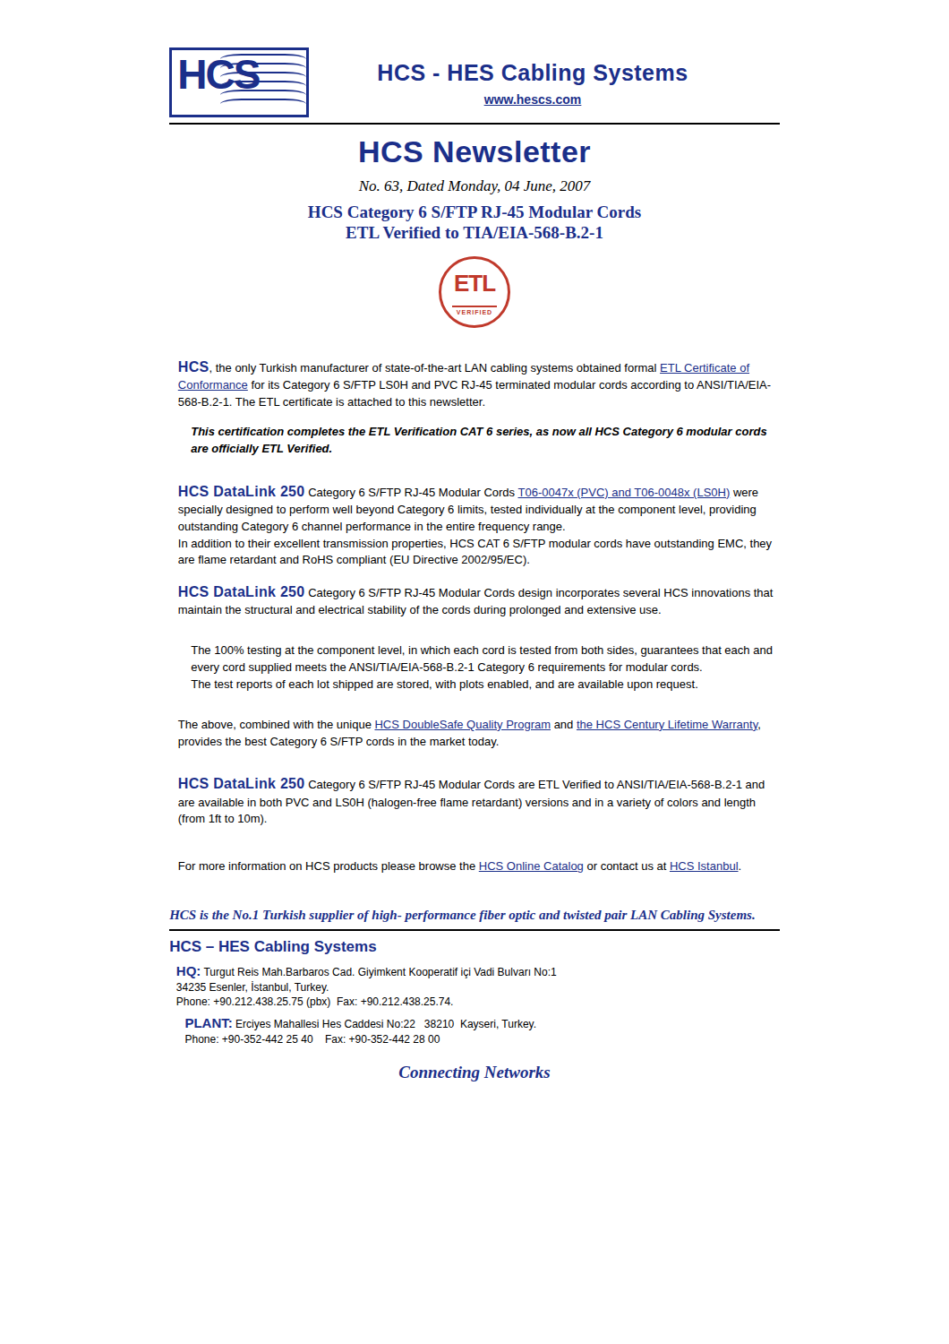HCS
HCS - HES Cabling Systems
www.hescs.com
HCS Newsletter
No. 63, Dated Monday, 04 June, 2007
HCS Category 6 S/FTP RJ-45 Modular Cords
ETL Verified to TIA/EIA-568-B.2-1
ETL
VERIFIED
HCS, the only Turkish manufacturer of state-of-the-art LAN cabling systems obtained formal ETL Certificate of Conformance for its Category 6 S/FTP LS0H and PVC RJ-45 terminated modular cords according to ANSI/TIA/EIA-568-B.2-1. The ETL certificate is attached to this newsletter.
This certification completes the ETL Verification CAT 6 series, as now all HCS Category 6 modular cords are officially ETL Verified.
HCS DataLink 250 Category 6 S/FTP RJ-45 Modular Cords T06-0047x (PVC) and T06-0048x (LS0H) were specially designed to perform well beyond Category 6 limits, tested individually at the component level, providing outstanding Category 6 channel performance in the entire frequency range.
In addition to their excellent transmission properties, HCS CAT 6 S/FTP modular cords have outstanding EMC, they are flame retardant and RoHS compliant (EU Directive 2002/95/EC).
HCS DataLink 250 Category 6 S/FTP RJ-45 Modular Cords design incorporates several HCS innovations that maintain the structural and electrical stability of the cords during prolonged and extensive use.
The 100% testing at the component level, in which each cord is tested from both sides, guarantees that each and every cord supplied meets the ANSI/TIA/EIA-568-B.2-1 Category 6 requirements for modular cords.
The test reports of each lot shipped are stored, with plots enabled, and are available upon request.
The above, combined with the unique HCS DoubleSafe Quality Program and the HCS Century Lifetime Warranty, provides the best Category 6 S/FTP cords in the market today.
HCS DataLink 250 Category 6 S/FTP RJ-45 Modular Cords are ETL Verified to ANSI/TIA/EIA-568-B.2-1 and are available in both PVC and LS0H (halogen-free flame retardant) versions and in a variety of colors and length (from 1ft to 10m).
For more information on HCS products please browse the HCS Online Catalog or contact us at HCS Istanbul.
HCS is the No.1 Turkish supplier of high- performance fiber optic and twisted pair LAN Cabling Systems.
HCS – HES Cabling Systems
HQ: Turgut Reis Mah.Barbaros Cad. Giyimkent Kooperatif içi Vadi Bulvarı No:1 34235 Esenler, İstanbul, Turkey. Phone: +90.212.438.25.75 (pbx) Fax: +90.212.438.25.74.
PLANT: Erciyes Mahallesi Hes Caddesi No:22 38210 Kayseri, Turkey. Phone: +90-352-442 25 40 Fax: +90-352-442 28 00
Connecting Networks